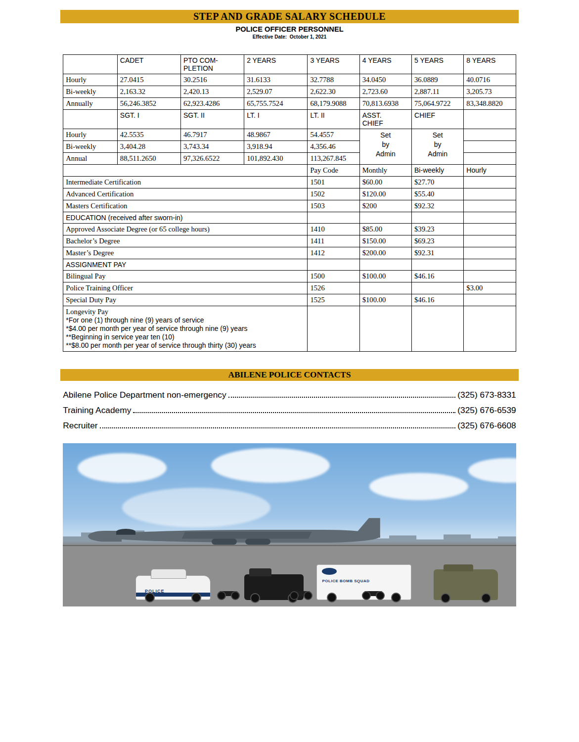STEP AND GRADE SALARY SCHEDULE
POLICE OFFICER PERSONNEL
Effective Date: October 1, 2021
| | CADET | PTO COM- PLETION | 2 YEARS | 3 YEARS | 4 YEARS | 5 YEARS | 8 YEARS |
| Hourly | 27.0415 | 30.2516 | 31.6133 | 32.7788 | 34.0450 | 36.0889 | 40.0716 |
| Bi-weekly | 2,163.32 | 2,420.13 | 2,529.07 | 2,622.30 | 2,723.60 | 2,887.11 | 3,205.73 |
| Annually | 56,246.3852 | 62,923.4286 | 65,755.7524 | 68,179.9088 | 70,813.6938 | 75,064.9722 | 83,348.8820 |
| | SGT. I | SGT. II | LT. I | LT. II | ASST. CHIEF | CHIEF | |
| Hourly | 42.5535 | 46.7917 | 48.9867 | 54.4557 | Set by Admin | Set by Admin | |
| Bi-weekly | 3,404.28 | 3,743.34 | 3,918.94 | 4,356.46 | |
| Annual | 88,511.2650 | 97,326.6522 | 101,892.430 | 113,267.845 | |
| | Pay Code | Monthly | Bi-weekly | Hourly |
| Intermediate Certification | 1501 | $60.00 | $27.70 | |
| Advanced Certification | 1502 | $120.00 | $55.40 | |
| Masters Certification | 1503 | $200 | $92.32 | |
| EDUCATION (received after sworn-in) | | | | |
| Approved Associate Degree (or 65 college hours) | 1410 | $85.00 | $39.23 | |
| Bachelor’s Degree | 1411 | $150.00 | $69.23 | |
| Master’s Degree | 1412 | $200.00 | $92.31 | |
| ASSIGNMENT PAY | | | | |
| Bilingual Pay | 1500 | $100.00 | $46.16 | |
| Police Training Officer | 1526 | | | $3.00 |
| Special Duty Pay | 1525 | $100.00 | $46.16 | |
| Longevity Pay *For one (1) through nine (9) years of service *$4.00 per month per year of service through nine (9) years **Beginning in service year ten (10) **$8.00 per month per year of service through thirty (30) years | | | | |
ABILENE POLICE CONTACTS
Abilene Police Department non-emergency (325) 673-8331
Training Academy (325) 676-6539
Recruiter (325) 676-6608